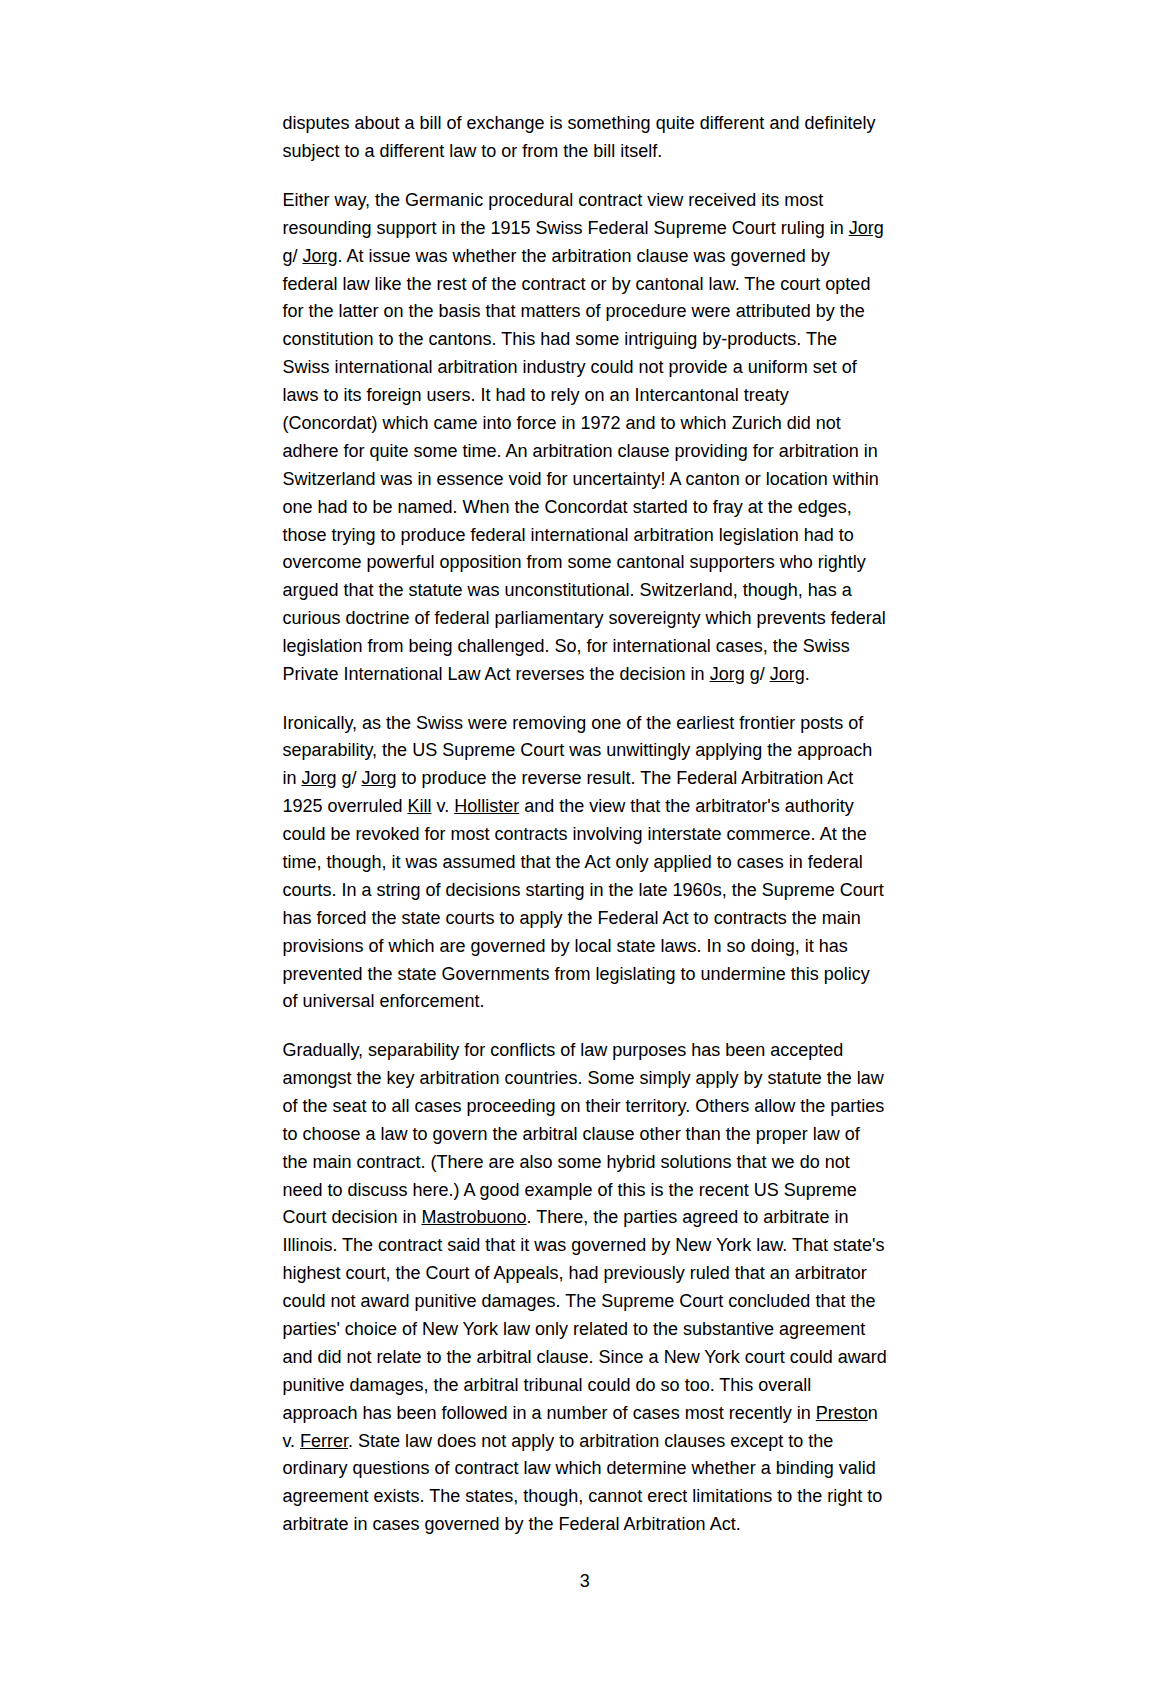disputes about a bill of exchange is something quite different and definitely subject to a different law to or from the bill itself.
Either way, the Germanic procedural contract view received its most resounding support in the 1915 Swiss Federal Supreme Court ruling in Jorg g/ Jorg. At issue was whether the arbitration clause was governed by federal law like the rest of the contract or by cantonal law. The court opted for the latter on the basis that matters of procedure were attributed by the constitution to the cantons. This had some intriguing by-products. The Swiss international arbitration industry could not provide a uniform set of laws to its foreign users. It had to rely on an Intercantonal treaty (Concordat) which came into force in 1972 and to which Zurich did not adhere for quite some time. An arbitration clause providing for arbitration in Switzerland was in essence void for uncertainty! A canton or location within one had to be named. When the Concordat started to fray at the edges, those trying to produce federal international arbitration legislation had to overcome powerful opposition from some cantonal supporters who rightly argued that the statute was unconstitutional. Switzerland, though, has a curious doctrine of federal parliamentary sovereignty which prevents federal legislation from being challenged. So, for international cases, the Swiss Private International Law Act reverses the decision in Jorg g/ Jorg.
Ironically, as the Swiss were removing one of the earliest frontier posts of separability, the US Supreme Court was unwittingly applying the approach in Jorg g/ Jorg to produce the reverse result. The Federal Arbitration Act 1925 overruled Kill v. Hollister and the view that the arbitrator's authority could be revoked for most contracts involving interstate commerce. At the time, though, it was assumed that the Act only applied to cases in federal courts. In a string of decisions starting in the late 1960s, the Supreme Court has forced the state courts to apply the Federal Act to contracts the main provisions of which are governed by local state laws. In so doing, it has prevented the state Governments from legislating to undermine this policy of universal enforcement.
Gradually, separability for conflicts of law purposes has been accepted amongst the key arbitration countries. Some simply apply by statute the law of the seat to all cases proceeding on their territory. Others allow the parties to choose a law to govern the arbitral clause other than the proper law of the main contract. (There are also some hybrid solutions that we do not need to discuss here.) A good example of this is the recent US Supreme Court decision in Mastrobuono. There, the parties agreed to arbitrate in Illinois. The contract said that it was governed by New York law. That state's highest court, the Court of Appeals, had previously ruled that an arbitrator could not award punitive damages. The Supreme Court concluded that the parties' choice of New York law only related to the substantive agreement and did not relate to the arbitral clause. Since a New York court could award punitive damages, the arbitral tribunal could do so too. This overall approach has been followed in a number of cases most recently in Preston v. Ferrer. State law does not apply to arbitration clauses except to the ordinary questions of contract law which determine whether a binding valid agreement exists. The states, though, cannot erect limitations to the right to arbitrate in cases governed by the Federal Arbitration Act.
3